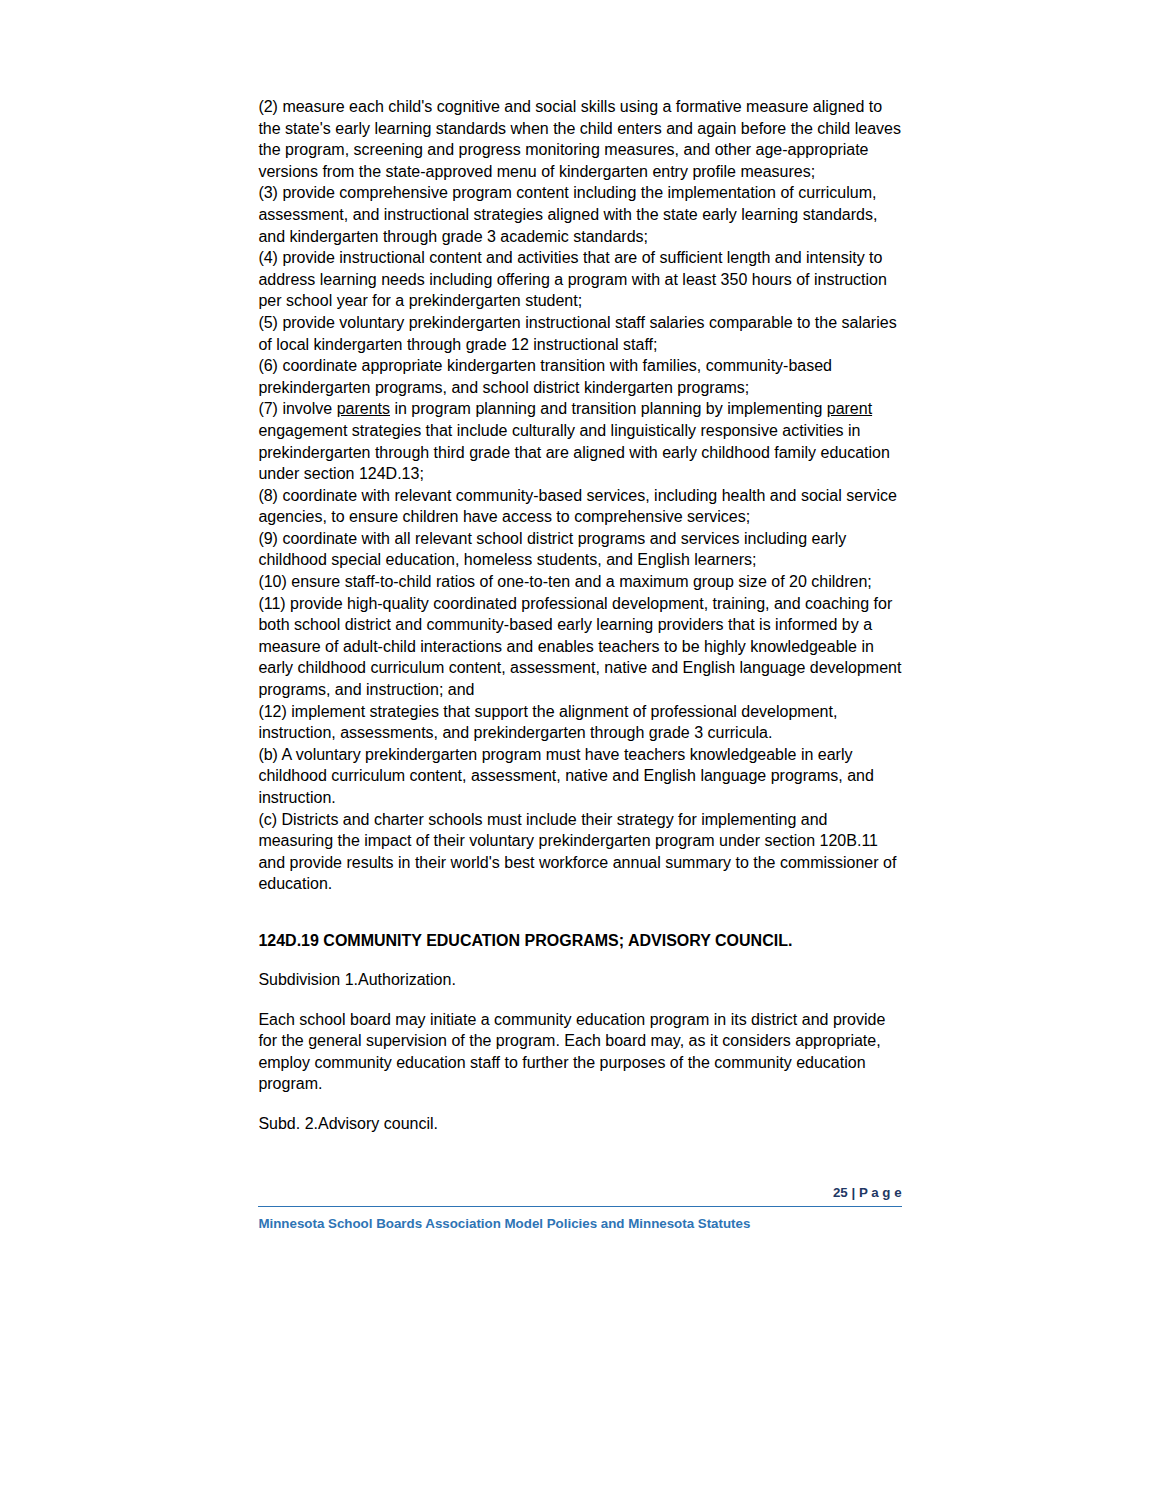(2) measure each child's cognitive and social skills using a formative measure aligned to the state's early learning standards when the child enters and again before the child leaves the program, screening and progress monitoring measures, and other age-appropriate versions from the state-approved menu of kindergarten entry profile measures;
(3) provide comprehensive program content including the implementation of curriculum, assessment, and instructional strategies aligned with the state early learning standards, and kindergarten through grade 3 academic standards;
(4) provide instructional content and activities that are of sufficient length and intensity to address learning needs including offering a program with at least 350 hours of instruction per school year for a prekindergarten student;
(5) provide voluntary prekindergarten instructional staff salaries comparable to the salaries of local kindergarten through grade 12 instructional staff;
(6) coordinate appropriate kindergarten transition with families, community-based prekindergarten programs, and school district kindergarten programs;
(7) involve parents in program planning and transition planning by implementing parent engagement strategies that include culturally and linguistically responsive activities in prekindergarten through third grade that are aligned with early childhood family education under section 124D.13;
(8) coordinate with relevant community-based services, including health and social service agencies, to ensure children have access to comprehensive services;
(9) coordinate with all relevant school district programs and services including early childhood special education, homeless students, and English learners;
(10) ensure staff-to-child ratios of one-to-ten and a maximum group size of 20 children;
(11) provide high-quality coordinated professional development, training, and coaching for both school district and community-based early learning providers that is informed by a measure of adult-child interactions and enables teachers to be highly knowledgeable in early childhood curriculum content, assessment, native and English language development programs, and instruction; and
(12) implement strategies that support the alignment of professional development, instruction, assessments, and prekindergarten through grade 3 curricula.
(b) A voluntary prekindergarten program must have teachers knowledgeable in early childhood curriculum content, assessment, native and English language programs, and instruction.
(c) Districts and charter schools must include their strategy for implementing and measuring the impact of their voluntary prekindergarten program under section 120B.11 and provide results in their world's best workforce annual summary to the commissioner of education.
124D.19 COMMUNITY EDUCATION PROGRAMS; ADVISORY COUNCIL.
Subdivision 1.Authorization.
Each school board may initiate a community education program in its district and provide for the general supervision of the program. Each board may, as it considers appropriate, employ community education staff to further the purposes of the community education program.
Subd. 2.Advisory council.
25 | P a g e
Minnesota School Boards Association Model Policies and Minnesota Statutes